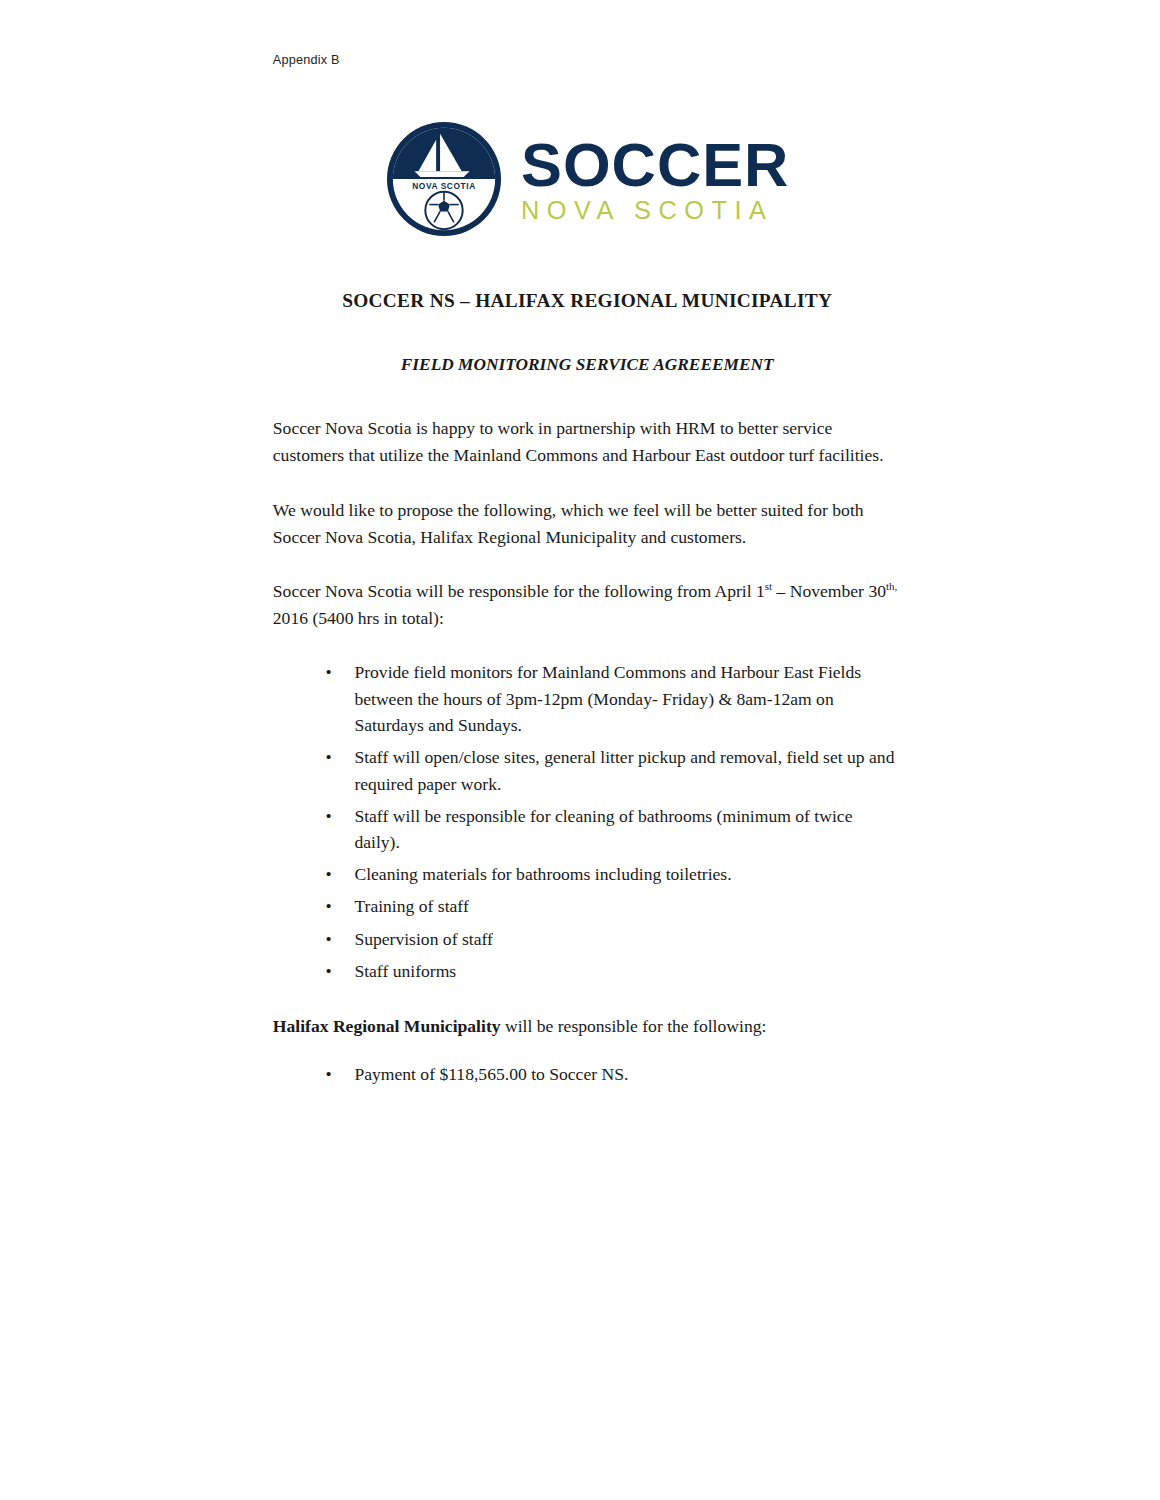Appendix B
NOVA SCOTIA
SOCCER NOVA SCOTIA
SOCCER NS – HALIFAX REGIONAL MUNICIPALITY
FIELD MONITORING SERVICE AGREEEMENT
Soccer Nova Scotia is happy to work in partnership with HRM to better service customers that utilize the Mainland Commons and Harbour East outdoor turf facilities.
We would like to propose the following, which we feel will be better suited for both Soccer Nova Scotia, Halifax Regional Municipality and customers.
Soccer Nova Scotia will be responsible for the following from April 1st – November 30th, 2016 (5400 hrs in total):
Provide field monitors for Mainland Commons and Harbour East Fields between the hours of 3pm-12pm (Monday- Friday) & 8am-12am on Saturdays and Sundays.
Staff will open/close sites, general litter pickup and removal, field set up and required paper work.
Staff will be responsible for cleaning of bathrooms (minimum of twice daily).
Cleaning materials for bathrooms including toiletries.
Training of staff
Supervision of staff
Staff uniforms
Halifax Regional Municipality will be responsible for the following:
Payment of $118,565.00 to Soccer NS.